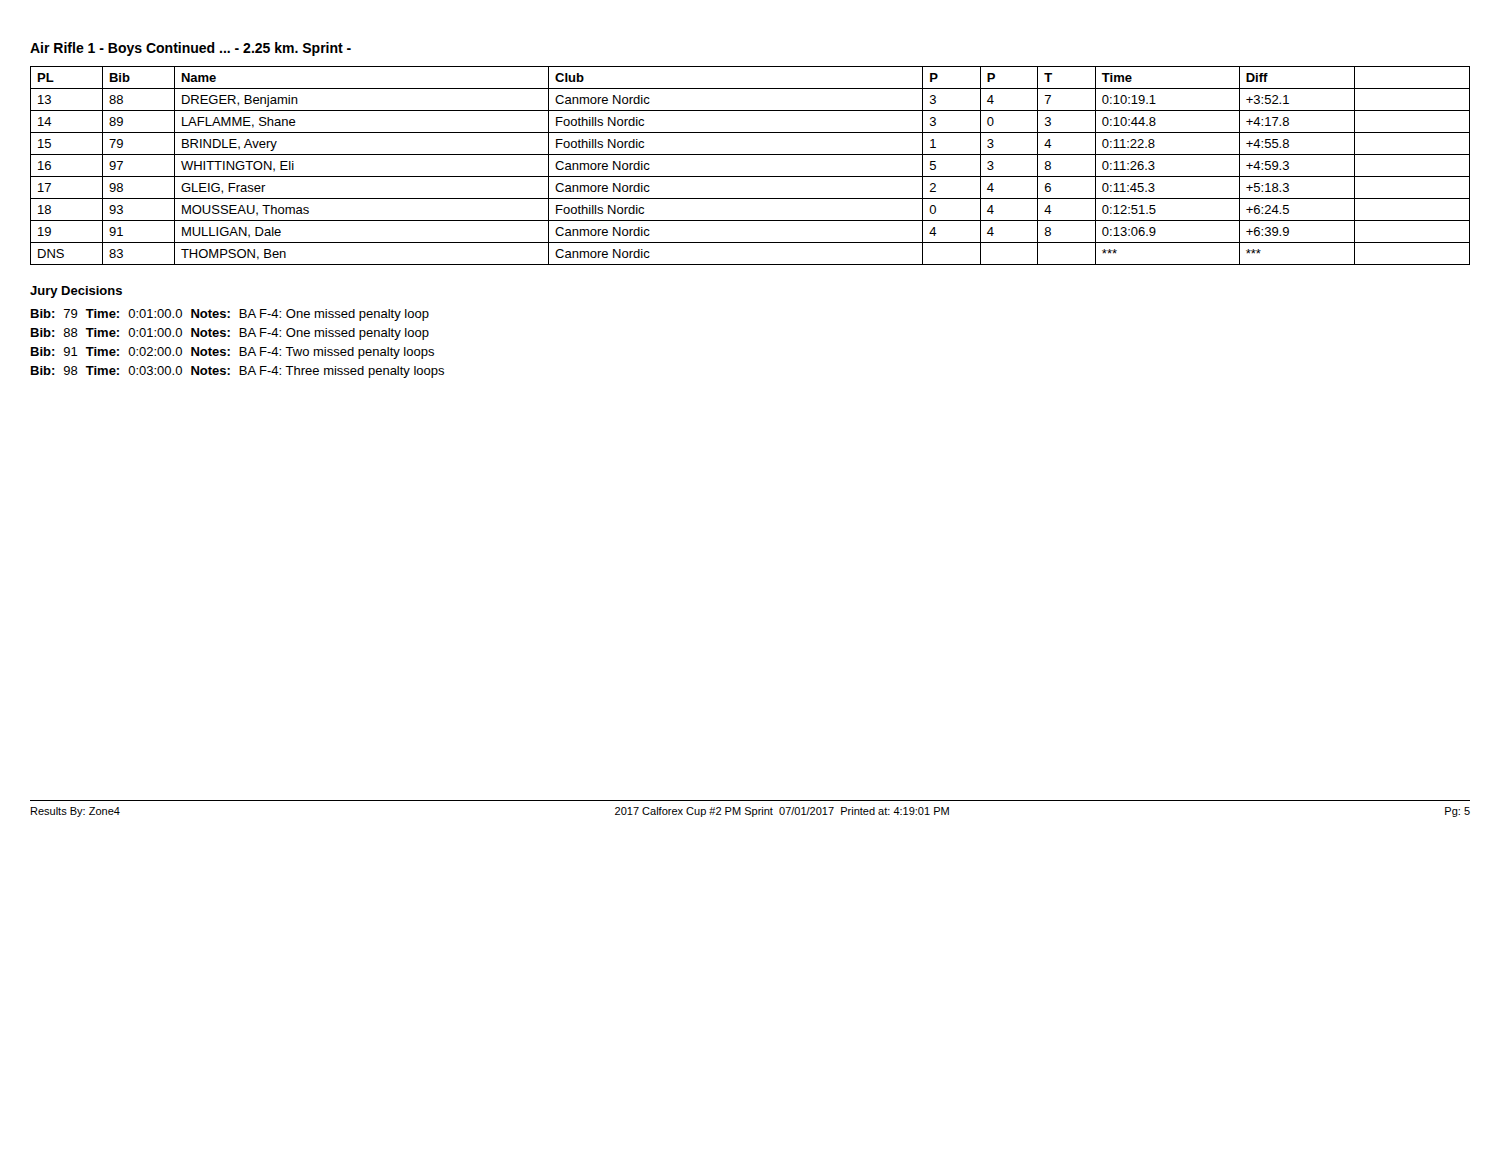Air Rifle 1 - Boys Continued ... - 2.25 km. Sprint -
| PL | Bib | Name | Club | P | P | T | Time | Diff | |
| --- | --- | --- | --- | --- | --- | --- | --- | --- | --- |
| 13 | 88 | DREGER, Benjamin | Canmore Nordic | 3 | 4 | 7 | 0:10:19.1 | +3:52.1 | |
| 14 | 89 | LAFLAMME, Shane | Foothills Nordic | 3 | 0 | 3 | 0:10:44.8 | +4:17.8 | |
| 15 | 79 | BRINDLE, Avery | Foothills Nordic | 1 | 3 | 4 | 0:11:22.8 | +4:55.8 | |
| 16 | 97 | WHITTINGTON, Eli | Canmore Nordic | 5 | 3 | 8 | 0:11:26.3 | +4:59.3 | |
| 17 | 98 | GLEIG, Fraser | Canmore Nordic | 2 | 4 | 6 | 0:11:45.3 | +5:18.3 | |
| 18 | 93 | MOUSSEAU, Thomas | Foothills Nordic | 0 | 4 | 4 | 0:12:51.5 | +6:24.5 | |
| 19 | 91 | MULLIGAN, Dale | Canmore Nordic | 4 | 4 | 8 | 0:13:06.9 | +6:39.9 | |
| DNS | 83 | THOMPSON, Ben | Canmore Nordic | | | | *** | *** | |
Jury Decisions
| Bib: | 79 | Time: | 0:01:00.0 | Notes: | BA F-4: One missed penalty loop |
| Bib: | 88 | Time: | 0:01:00.0 | Notes: | BA F-4: One missed penalty loop |
| Bib: | 91 | Time: | 0:02:00.0 | Notes: | BA F-4: Two missed penalty loops |
| Bib: | 98 | Time: | 0:03:00.0 | Notes: | BA F-4: Three missed penalty loops |
Results By: Zone4
2017 Calforex Cup #2 PM Sprint 07/01/2017 Printed at: 4:19:01 PM
Pg: 5